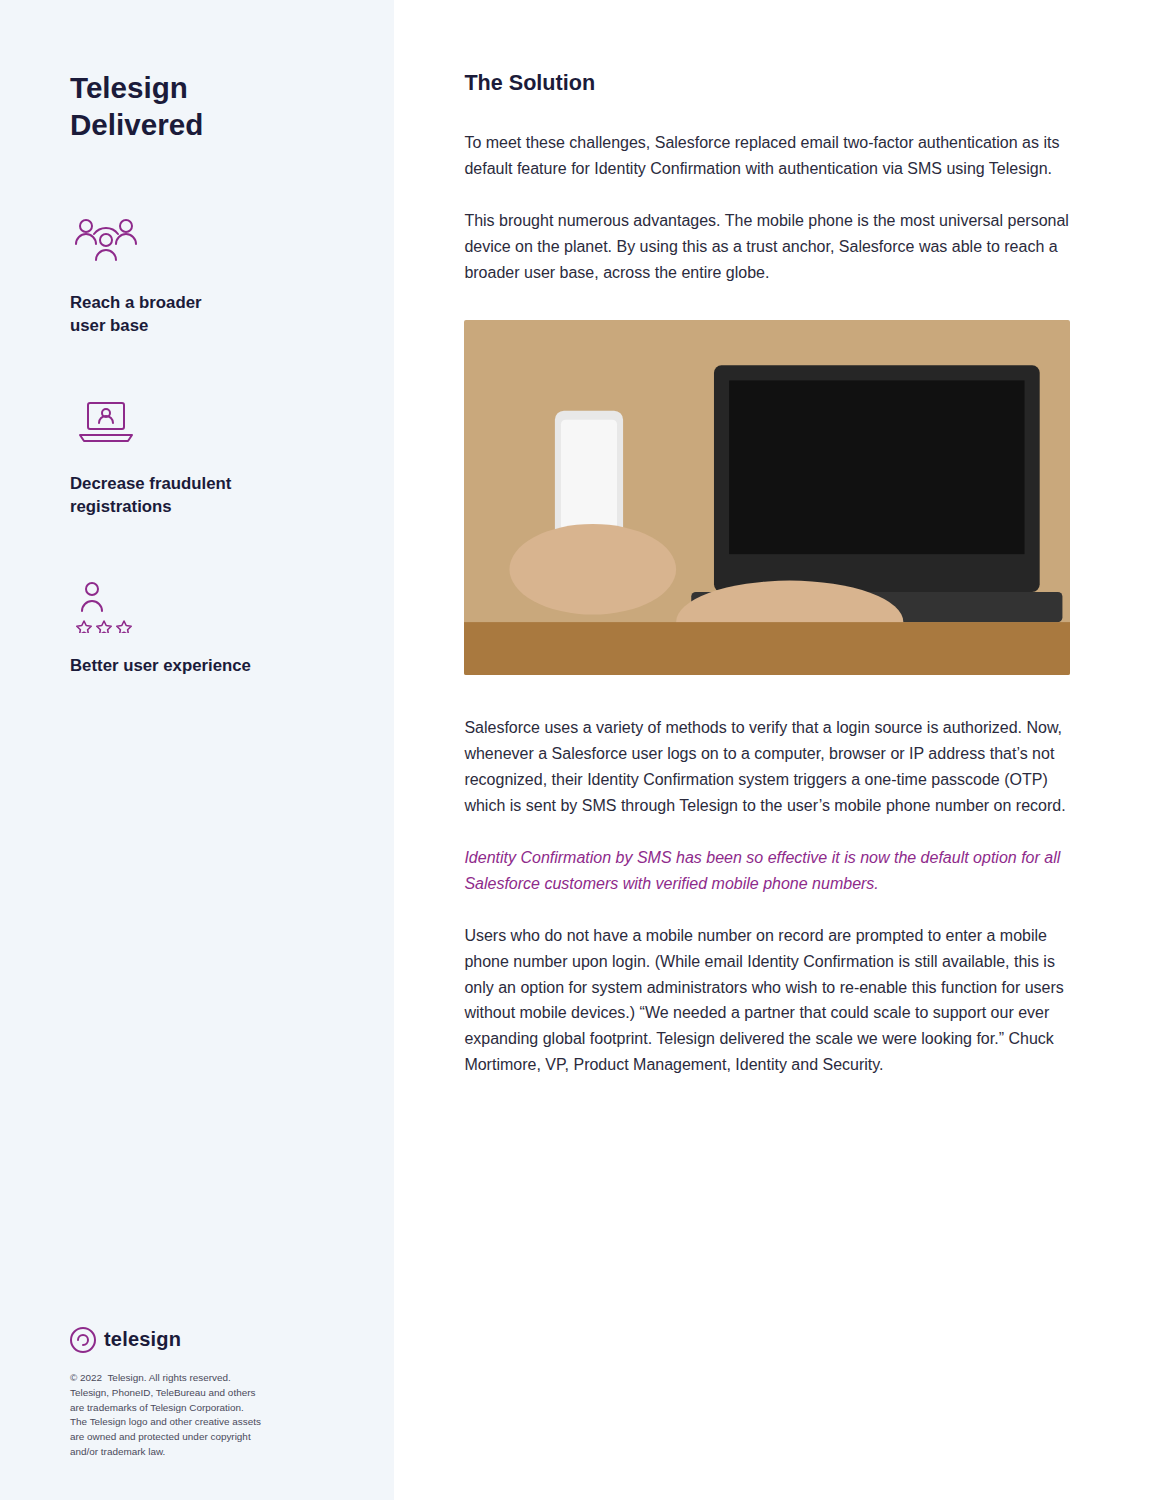Telesign
Delivered
Reach a broader
user base
Decrease fraudulent
registrations
Better user experience
telesign
© 2022 Telesign. All rights reserved.
Telesign, PhoneID, TeleBureau and others
are trademarks of Telesign Corporation.
The Telesign logo and other creative assets
are owned and protected under copyright
and/or trademark law.
The Solution
To meet these challenges, Salesforce replaced email two-factor authentication as its default feature for Identity Confirmation with authentication via SMS using Telesign.
This brought numerous advantages. The mobile phone is the most universal personal device on the planet. By using this as a trust anchor, Salesforce was able to reach a broader user base, across the entire globe.
Salesforce uses a variety of methods to verify that a login source is authorized. Now, whenever a Salesforce user logs on to a computer, browser or IP address that’s not recognized, their Identity Confirmation system triggers a one-time passcode (OTP) which is sent by SMS through Telesign to the user’s mobile phone number on record.
Identity Confirmation by SMS has been so effective it is now the default option for all Salesforce customers with verified mobile phone numbers.
Users who do not have a mobile number on record are prompted to enter a mobile phone number upon login. (While email Identity Confirmation is still available, this is only an option for system administrators who wish to re-enable this function for users without mobile devices.) “We needed a partner that could scale to support our ever expanding global footprint. Telesign delivered the scale we were looking for.” Chuck Mortimore, VP, Product Management, Identity and Security.